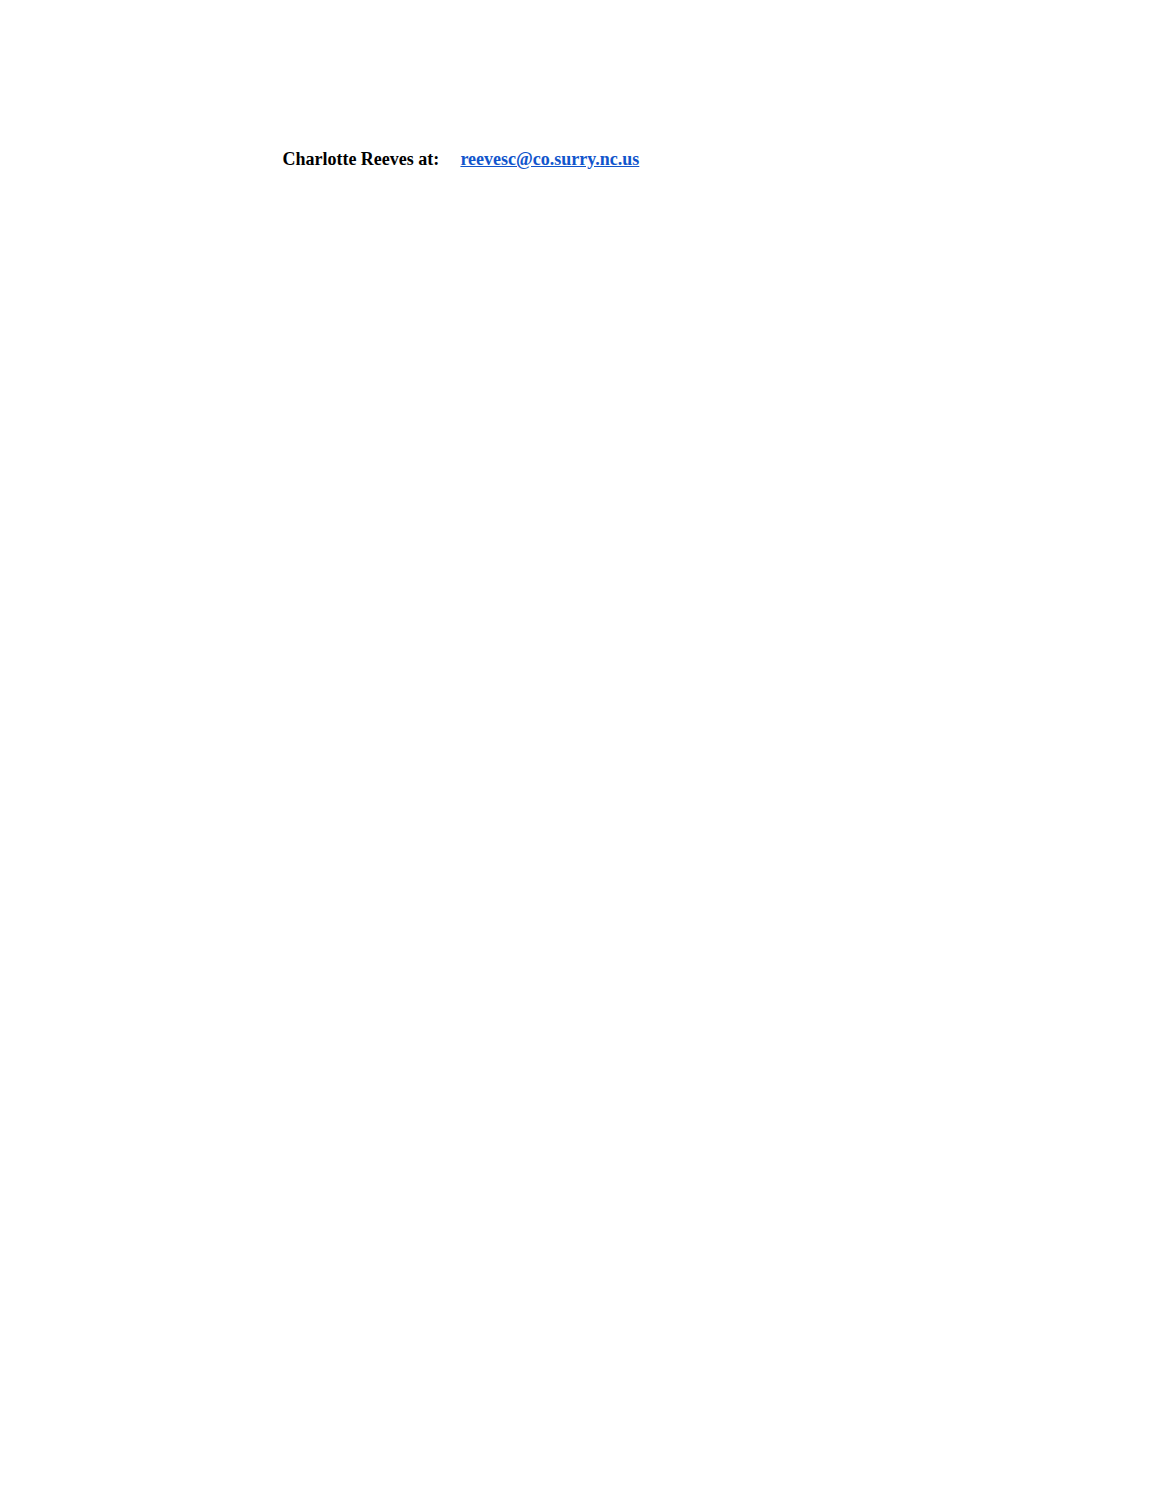Charlotte Reeves at: reevesc@co.surry.nc.us